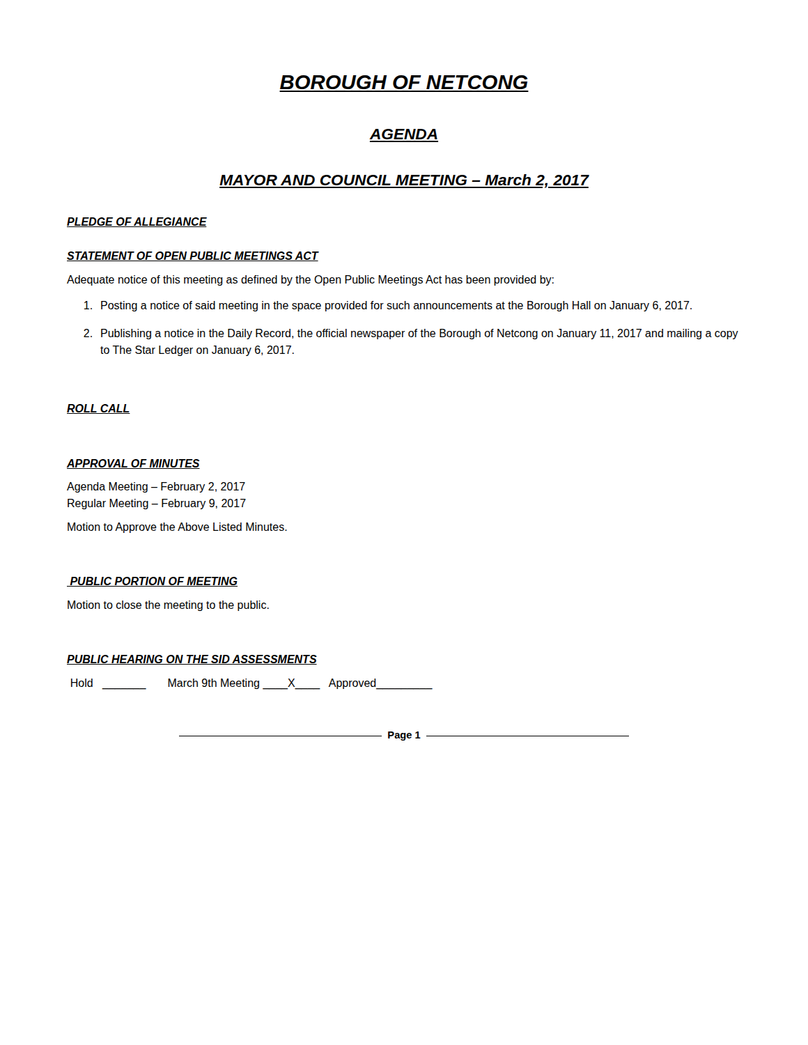BOROUGH OF NETCONG
AGENDA
MAYOR AND COUNCIL MEETING – March 2, 2017
PLEDGE OF ALLEGIANCE
STATEMENT OF OPEN PUBLIC MEETINGS ACT
Adequate notice of this meeting as defined by the Open Public Meetings Act has been provided by:
Posting a notice of said meeting in the space provided for such announcements at the Borough Hall on January 6, 2017.
Publishing a notice in the Daily Record, the official newspaper of the Borough of Netcong on January 11, 2017 and mailing a copy to The Star Ledger on January 6, 2017.
ROLL CALL
APPROVAL OF MINUTES
Agenda Meeting – February 2, 2017
Regular Meeting – February 9, 2017
Motion to Approve the Above Listed Minutes.
PUBLIC PORTION OF MEETING
Motion to close the meeting to the public.
PUBLIC HEARING ON THE SID ASSESSMENTS
Hold _______ March 9th Meeting ____X____ Approved_________
Page 1